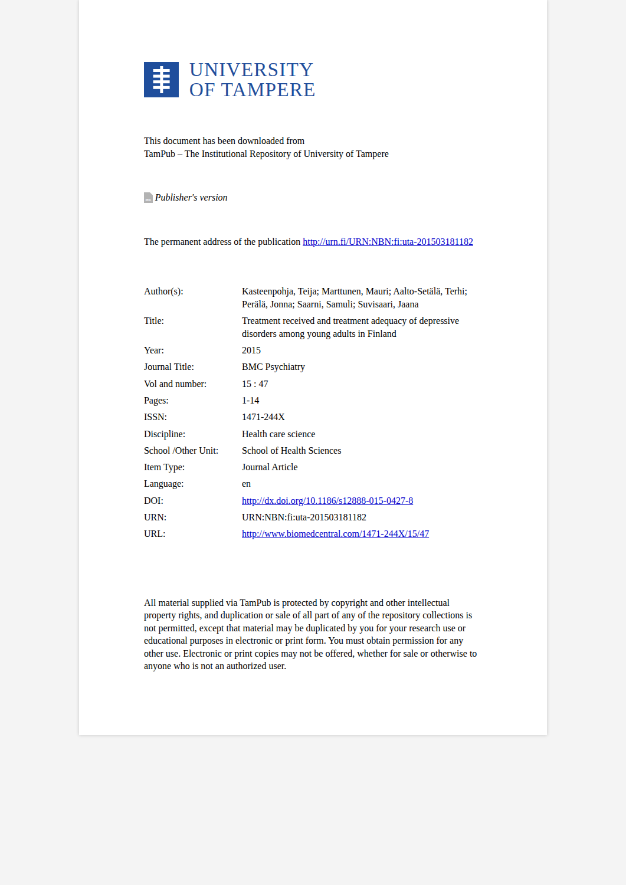UNIVERSITY
OF TAMPERE
This document has been downloaded from
TamPub – The Institutional Repository of University of Tampere
Publisher's version
The permanent address of the publication http://urn.fi/URN:NBN:fi:uta-201503181182
| Author(s): | Kasteenpohja, Teija; Marttunen, Mauri; Aalto-Setälä, Terhi; Perälä, Jonna; Saarni, Samuli; Suvisaari, Jaana |
| Title: | Treatment received and treatment adequacy of depressive disorders among young adults in Finland |
| Year: | 2015 |
| Journal Title: | BMC Psychiatry |
| Vol and number: | 15 : 47 |
| Pages: | 1-14 |
| ISSN: | 1471-244X |
| Discipline: | Health care science |
| School /Other Unit: | School of Health Sciences |
| Item Type: | Journal Article |
| Language: | en |
| DOI: | http://dx.doi.org/10.1186/s12888-015-0427-8 |
| URN: | URN:NBN:fi:uta-201503181182 |
| URL: | http://www.biomedcentral.com/1471-244X/15/47 |
All material supplied via TamPub is protected by copyright and other intellectual property rights, and duplication or sale of all part of any of the repository collections is not permitted, except that material may be duplicated by you for your research use or educational purposes in electronic or print form. You must obtain permission for any other use. Electronic or print copies may not be offered, whether for sale or otherwise to anyone who is not an authorized user.